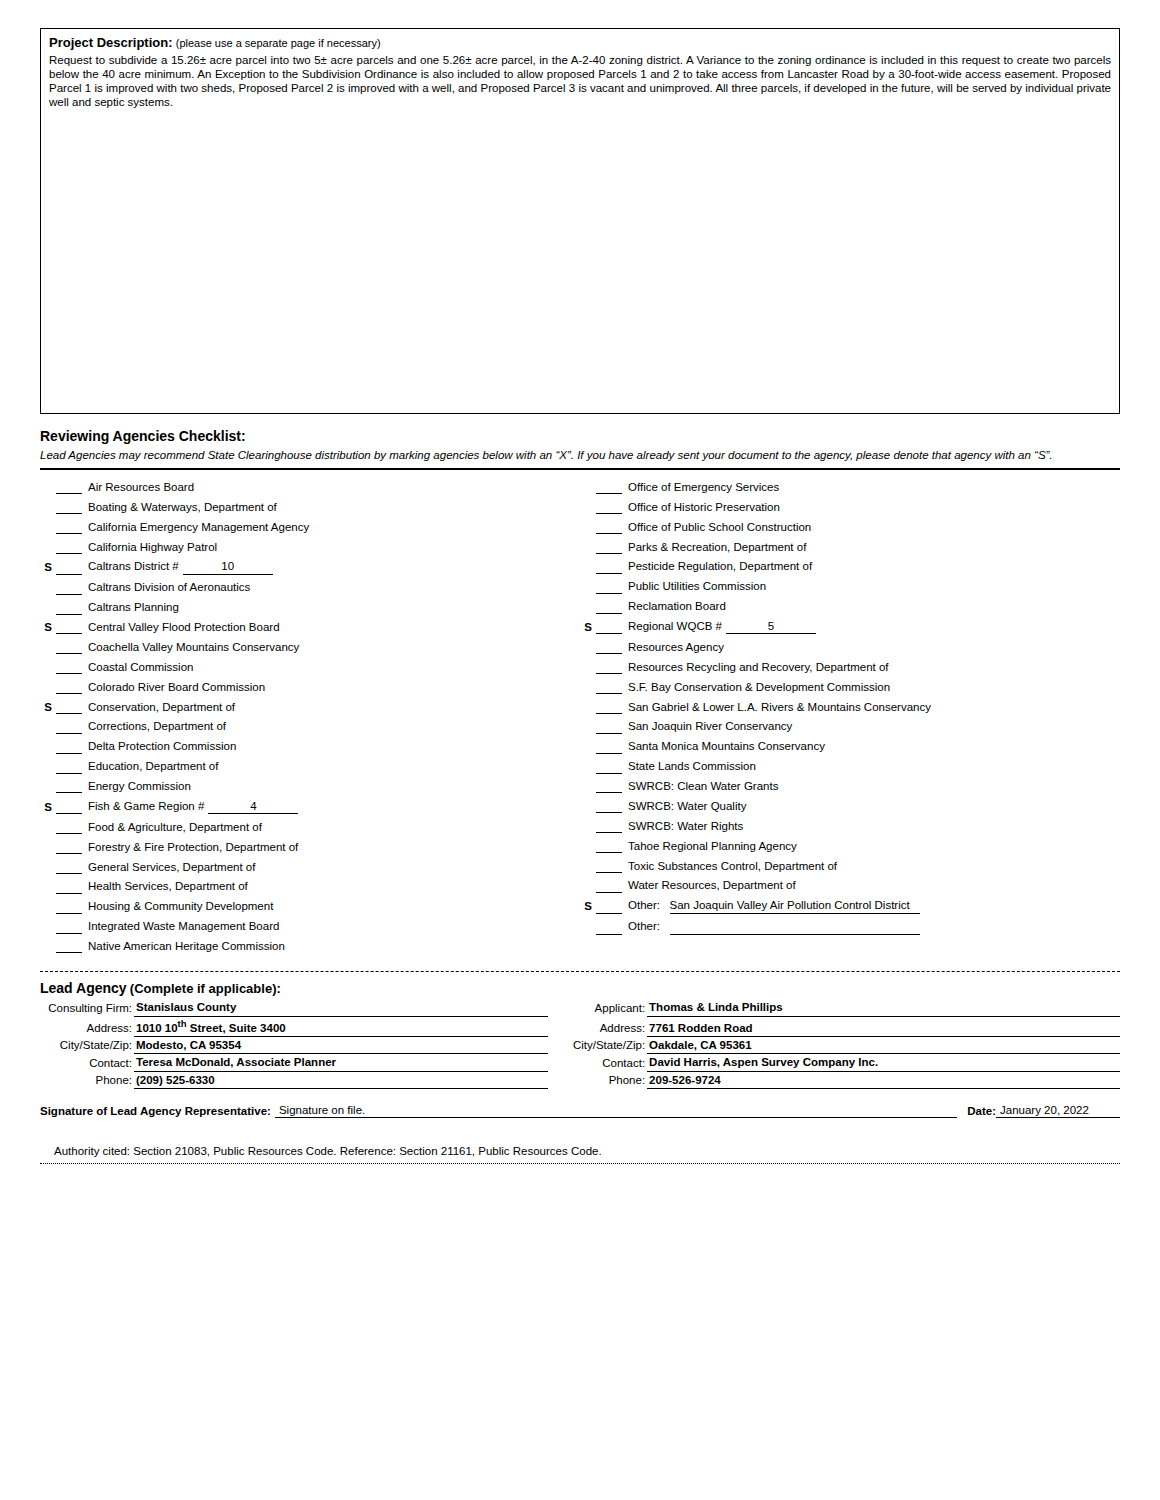Project Description: (please use a separate page if necessary)
Request to subdivide a 15.26± acre parcel into two 5± acre parcels and one 5.26± acre parcel, in the A-2-40 zoning district. A Variance to the zoning ordinance is included in this request to create two parcels below the 40 acre minimum. An Exception to the Subdivision Ordinance is also included to allow proposed Parcels 1 and 2 to take access from Lancaster Road by a 30-foot-wide access easement. Proposed Parcel 1 is improved with two sheds, Proposed Parcel 2 is improved with a well, and Proposed Parcel 3 is vacant and unimproved. All three parcels, if developed in the future, will be served by individual private well and septic systems.
Reviewing Agencies Checklist:
Lead Agencies may recommend State Clearinghouse distribution by marking agencies below with an “X”. If you have already sent your document to the agency, please denote that agency with an “S”.
| Air Resources Board Boating & Waterways, Department of California Emergency Management Agency California Highway Patrol S Caltrans District # 10 Caltrans Division of Aeronautics Caltrans Planning S Central Valley Flood Protection Board Coachella Valley Mountains Conservancy Coastal Commission Colorado River Board Commission S Conservation, Department of Corrections, Department of Delta Protection Commission Education, Department of Energy Commission S Fish & Game Region # 4 Food & Agriculture, Department of Forestry & Fire Protection, Department of General Services, Department of Health Services, Department of Housing & Community Development Integrated Waste Management Board Native American Heritage Commission | Office of Emergency Services Office of Historic Preservation Office of Public School Construction Parks & Recreation, Department of Pesticide Regulation, Department of Public Utilities Commission Reclamation Board S Regional WQCB # 5 Resources Agency Resources Recycling and Recovery, Department of S.F. Bay Conservation & Development Commission San Gabriel & Lower L.A. Rivers & Mountains Conservancy San Joaquin River Conservancy Santa Monica Mountains Conservancy State Lands Commission SWRCB: Clean Water Grants SWRCB: Water Quality SWRCB: Water Rights Tahoe Regional Planning Agency Toxic Substances Control, Department of Water Resources, Department of S Other: San Joaquin Valley Air Pollution Control District Other: |
Lead Agency
(Complete if applicable):
| Consulting Firm: | Stanislaus County | Applicant: | Thomas & Linda Phillips |
| Address: | 1010 10 th Street, Suite 3400 | Address: | 7761 Rodden Road |
| City/State/Zip: | Modesto, CA 95354 | City/State/Zip: | Oakdale, CA 95361 |
| Contact: | Teresa McDonald, Associate Planner | Contact: | David Harris, Aspen Survey Company Inc. |
| Phone: | (209) 525-6330 | Phone: | 209-526-9724 |
Signature of Lead Agency Representative: Signature on file. Date: January 20, 2022
Authority cited: Section 21083, Public Resources Code. Reference: Section 21161, Public Resources Code.